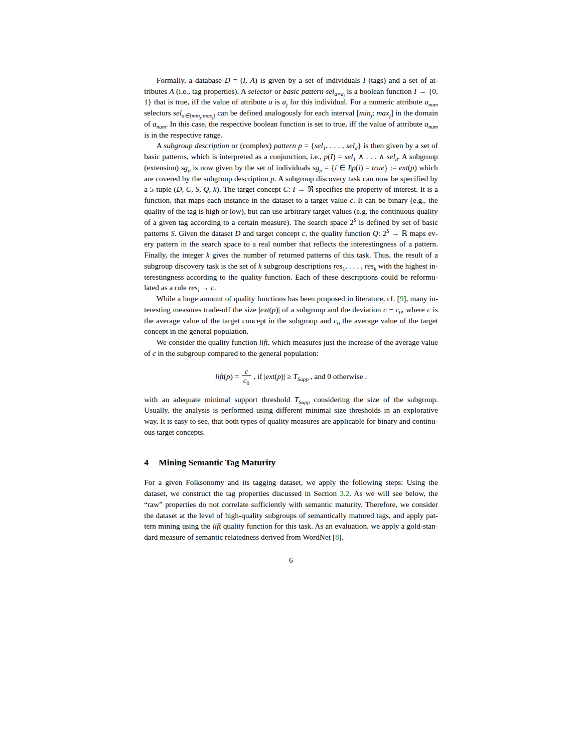Formally, a database D = (I, A) is given by a set of individuals I (tags) and a set of attributes A (i.e., tag properties). A selector or basic pattern sela=aj is a boolean function I → {0, 1} that is true, iff the value of attribute a is aj for this individual. For a numeric attribute anum selectors sela∈[minj;maxj] can be defined analogously for each interval [minj; maxj] in the domain of anum. In this case, the respective boolean function is set to true, iff the value of attribute anum is in the respective range.
A subgroup description or (complex) pattern p = {sel1, . . . , seld} is then given by a set of basic patterns, which is interpreted as a conjunction, i.e., p(I) = sel1 ∧ . . . ∧ seld. A subgroup (extension) sgp is now given by the set of individuals sgp = {i ∈ I|p(i) = true} := ext(p) which are covered by the subgroup description p. A subgroup discovery task can now be specified by a 5-tuple (D, C, S, Q, k). The target concept C: I → ℜ specifies the property of interest. It is a function, that maps each instance in the dataset to a target value c. It can be binary (e.g., the quality of the tag is high or low), but can use arbitrary target values (e.g, the continuous quality of a given tag according to a certain measure). The search space 2S is defined by set of basic patterns S. Given the dataset D and target concept c, the quality function Q: 2S → ℝ maps every pattern in the search space to a real number that reflects the interestingness of a pattern. Finally, the integer k gives the number of returned patterns of this task. Thus, the result of a subgroup discovery task is the set of k subgroup descriptions res1, . . . , resk with the highest interestingness according to the quality function. Each of these descriptions could be reformulated as a rule resi → c.
While a huge amount of quality functions has been proposed in literature, cf. [9], many interesting measures trade-off the size |ext(p)| of a subgroup and the deviation c − c0, where c is the average value of the target concept in the subgroup and c0 the average value of the target concept in the general population.
We consider the quality function lift, which measures just the increase of the average value of c in the subgroup compared to the general population:
lift(p) = cc0 , if |ext(p)| ≥ TSupp , and 0 otherwise .
with an adequate minimal support threshold TSupp considering the size of the subgroup. Usually, the analysis is performed using different minimal size thresholds in an explorative way. It is easy to see, that both types of quality measures are applicable for binary and continuous target concepts.
4 Mining Semantic Tag Maturity
For a given Folksonomy and its tagging dataset, we apply the following steps: Using the dataset, we construct the tag properties discussed in Section 3.2. As we will see below, the “raw” properties do not correlate sufficiently with semantic maturity. Therefore, we consider the dataset at the level of high-quality subgroups of semantically matured tags, and apply pattern mining using the lift quality function for this task. As an evaluation, we apply a gold-standard measure of semantic relatedness derived from WordNet [8].
6